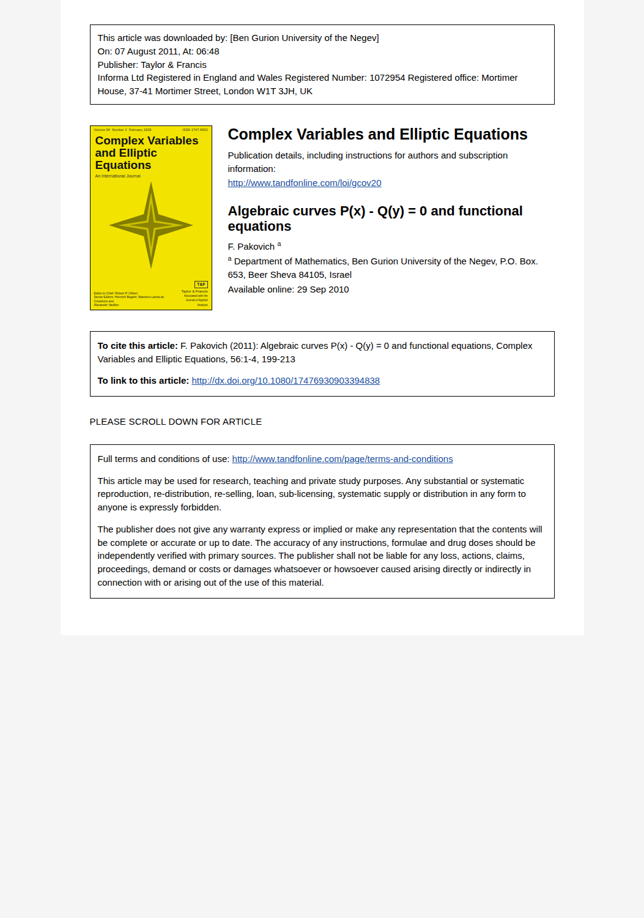This article was downloaded by: [Ben Gurion University of the Negev]
On: 07 August 2011, At: 06:48
Publisher: Taylor & Francis
Informa Ltd Registered in England and Wales Registered Number: 1072954 Registered office: Mortimer House, 37-41 Mortimer Street, London W1T 3JH, UK
Volume 54 Number 2 February 2009 ISSN 1747-6933
Complex Variables
and Elliptic Equations
An International Journal
Editor-in-Chief: Robert P. Gilbert
Senior Editors: Heinrich Begehr, Massimo Lanza de Cristoforis and
Alexander Vasiliev
T&F
Taylor & Francis
Associated with the
Journal of Applied Analysis
Complex Variables and Elliptic Equations
Publication details, including instructions for authors and subscription information:
http://www.tandfonline.com/loi/gcov20
Algebraic curves P(x) - Q(y) = 0 and functional equations
F. Pakovich a
a Department of Mathematics, Ben Gurion University of the Negev, P.O. Box. 653, Beer Sheva 84105, Israel
Available online: 29 Sep 2010
To cite this article: F. Pakovich (2011): Algebraic curves P(x) - Q(y) = 0 and functional equations, Complex Variables and Elliptic Equations, 56:1-4, 199-213
To link to this article: http://dx.doi.org/10.1080/17476930903394838
PLEASE SCROLL DOWN FOR ARTICLE
Full terms and conditions of use: http://www.tandfonline.com/page/terms-and-conditions
This article may be used for research, teaching and private study purposes. Any substantial or systematic reproduction, re-distribution, re-selling, loan, sub-licensing, systematic supply or distribution in any form to anyone is expressly forbidden.
The publisher does not give any warranty express or implied or make any representation that the contents will be complete or accurate or up to date. The accuracy of any instructions, formulae and drug doses should be independently verified with primary sources. The publisher shall not be liable for any loss, actions, claims, proceedings, demand or costs or damages whatsoever or howsoever caused arising directly or indirectly in connection with or arising out of the use of this material.